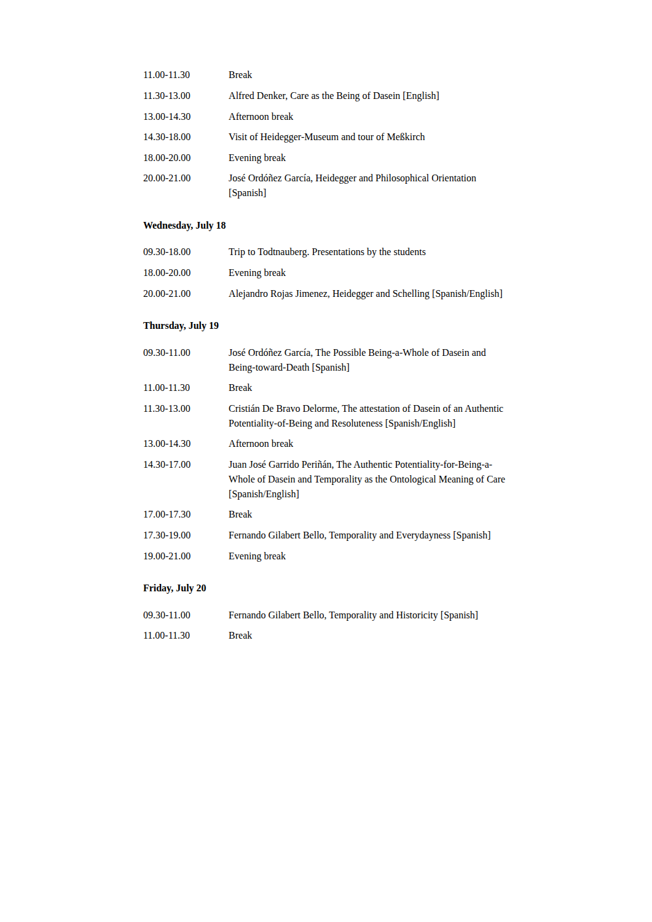| 11.00-11.30 | Break |
| 11.30-13.00 | Alfred Denker, Care as the Being of Dasein [English] |
| 13.00-14.30 | Afternoon break |
| 14.30-18.00 | Visit of Heidegger-Museum and tour of Meßkirch |
| 18.00-20.00 | Evening break |
| 20.00-21.00 | José Ordóñez García, Heidegger and Philosophical Orientation [Spanish] |
Wednesday, July 18
| 09.30-18.00 | Trip to Todtnauberg. Presentations by the students |
| 18.00-20.00 | Evening break |
| 20.00-21.00 | Alejandro Rojas Jimenez, Heidegger and Schelling [Spanish/English] |
Thursday, July 19
| 09.30-11.00 | José Ordóñez García, The Possible Being-a-Whole of Dasein and Being-toward-Death [Spanish] |
| 11.00-11.30 | Break |
| 11.30-13.00 | Cristián De Bravo Delorme, The attestation of Dasein of an Authentic Potentiality-of-Being and Resoluteness [Spanish/English] |
| 13.00-14.30 | Afternoon break |
| 14.30-17.00 | Juan José Garrido Periñán, The Authentic Potentiality-for-Being-a-Whole of Dasein and Temporality as the Ontological Meaning of Care [Spanish/English] |
| 17.00-17.30 | Break |
| 17.30-19.00 | Fernando Gilabert Bello, Temporality and Everydayness [Spanish] |
| 19.00-21.00 | Evening break |
Friday, July 20
| 09.30-11.00 | Fernando Gilabert Bello, Temporality and Historicity [Spanish] |
| 11.00-11.30 | Break |